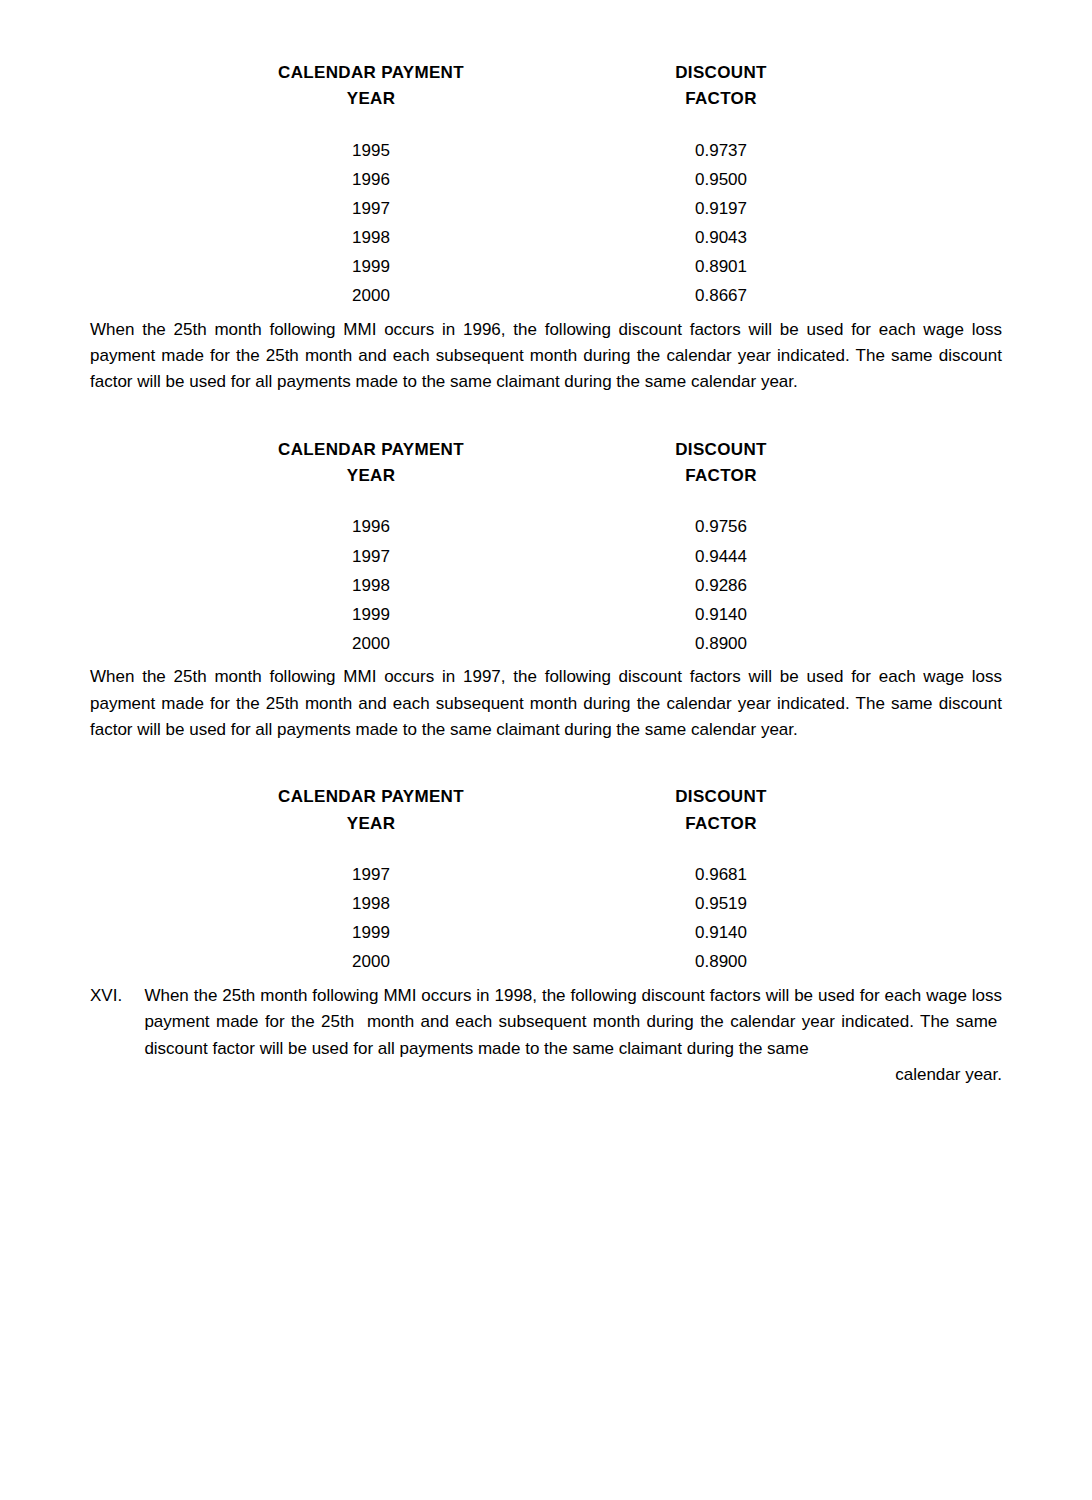| CALENDAR PAYMENT YEAR | DISCOUNT FACTOR |
| --- | --- |
| 1995 | 0.9737 |
| 1996 | 0.9500 |
| 1997 | 0.9197 |
| 1998 | 0.9043 |
| 1999 | 0.8901 |
| 2000 | 0.8667 |
When the 25th month following MMI occurs in 1996, the following discount factors will be used for each wage loss payment made for the 25th month and each subsequent month during the calendar year indicated. The same discount factor will be used for all payments made to the same claimant during the same calendar year.
| CALENDAR PAYMENT YEAR | DISCOUNT FACTOR |
| --- | --- |
| 1996 | 0.9756 |
| 1997 | 0.9444 |
| 1998 | 0.9286 |
| 1999 | 0.9140 |
| 2000 | 0.8900 |
When the 25th month following MMI occurs in 1997, the following discount factors will be used for each wage loss payment made for the 25th month and each subsequent month during the calendar year indicated. The same discount factor will be used for all payments made to the same claimant during the same calendar year.
| CALENDAR PAYMENT YEAR | DISCOUNT FACTOR |
| --- | --- |
| 1997 | 0.9681 |
| 1998 | 0.9519 |
| 1999 | 0.9140 |
| 2000 | 0.8900 |
XVI. When the 25th month following MMI occurs in 1998, the following discount factors will be used for each wage loss payment made for the 25th month and each subsequent month during the calendar year indicated. The same discount factor will be used for all payments made to the same claimant during the same calendar year.